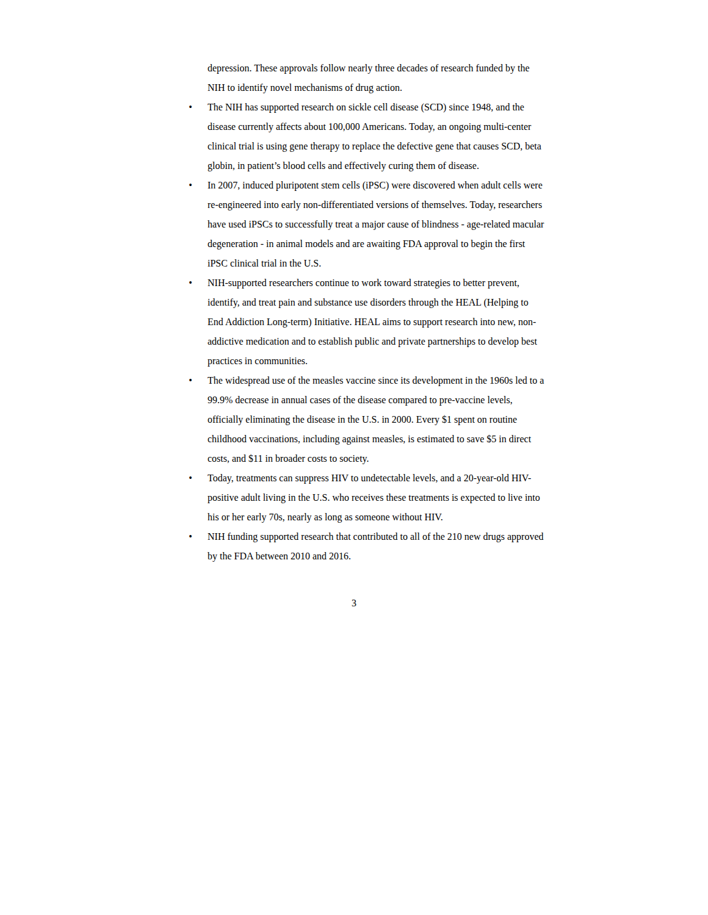depression. These approvals follow nearly three decades of research funded by the NIH to identify novel mechanisms of drug action.
The NIH has supported research on sickle cell disease (SCD) since 1948, and the disease currently affects about 100,000 Americans. Today, an ongoing multi-center clinical trial is using gene therapy to replace the defective gene that causes SCD, beta globin, in patient’s blood cells and effectively curing them of disease.
In 2007, induced pluripotent stem cells (iPSC) were discovered when adult cells were re-engineered into early non-differentiated versions of themselves. Today, researchers have used iPSCs to successfully treat a major cause of blindness - age-related macular degeneration - in animal models and are awaiting FDA approval to begin the first iPSC clinical trial in the U.S.
NIH-supported researchers continue to work toward strategies to better prevent, identify, and treat pain and substance use disorders through the HEAL (Helping to End Addiction Long-term) Initiative. HEAL aims to support research into new, non-addictive medication and to establish public and private partnerships to develop best practices in communities.
The widespread use of the measles vaccine since its development in the 1960s led to a 99.9% decrease in annual cases of the disease compared to pre-vaccine levels, officially eliminating the disease in the U.S. in 2000. Every $1 spent on routine childhood vaccinations, including against measles, is estimated to save $5 in direct costs, and $11 in broader costs to society.
Today, treatments can suppress HIV to undetectable levels, and a 20-year-old HIV-positive adult living in the U.S. who receives these treatments is expected to live into his or her early 70s, nearly as long as someone without HIV.
NIH funding supported research that contributed to all of the 210 new drugs approved by the FDA between 2010 and 2016.
3